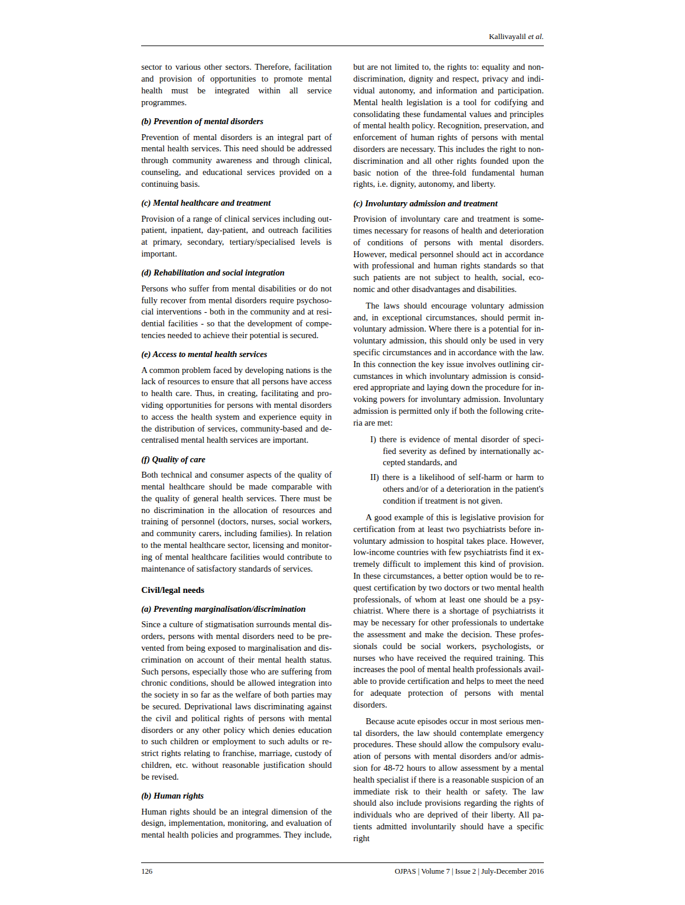Kallivayalil et al.
sector to various other sectors. Therefore, facilitation and provision of opportunities to promote mental health must be integrated within all service programmes.
(b) Prevention of mental disorders
Prevention of mental disorders is an integral part of mental health services. This need should be addressed through community awareness and through clinical, counseling, and educational services provided on a continuing basis.
(c) Mental healthcare and treatment
Provision of a range of clinical services including outpatient, inpatient, day-patient, and outreach facilities at primary, secondary, tertiary/specialised levels is important.
(d) Rehabilitation and social integration
Persons who suffer from mental disabilities or do not fully recover from mental disorders require psychosocial interventions - both in the community and at residential facilities - so that the development of competencies needed to achieve their potential is secured.
(e) Access to mental health services
A common problem faced by developing nations is the lack of resources to ensure that all persons have access to health care. Thus, in creating, facilitating and providing opportunities for persons with mental disorders to access the health system and experience equity in the distribution of services, community-based and decentralised mental health services are important.
(f) Quality of care
Both technical and consumer aspects of the quality of mental healthcare should be made comparable with the quality of general health services. There must be no discrimination in the allocation of resources and training of personnel (doctors, nurses, social workers, and community carers, including families). In relation to the mental healthcare sector, licensing and monitoring of mental healthcare facilities would contribute to maintenance of satisfactory standards of services.
Civil/legal needs
(a) Preventing marginalisation/discrimination
Since a culture of stigmatisation surrounds mental disorders, persons with mental disorders need to be prevented from being exposed to marginalisation and discrimination on account of their mental health status. Such persons, especially those who are suffering from chronic conditions, should be allowed integration into the society in so far as the welfare of both parties may be secured. Deprivational laws discriminating against the civil and political rights of persons with mental disorders or any other policy which denies education to such children or employment to such adults or restrict rights relating to franchise, marriage, custody of children, etc. without reasonable justification should be revised.
(b) Human rights
Human rights should be an integral dimension of the design, implementation, monitoring, and evaluation of mental health policies and programmes. They include, but are not limited to, the rights to: equality and non-discrimination, dignity and respect, privacy and individual autonomy, and information and participation. Mental health legislation is a tool for codifying and consolidating these fundamental values and principles of mental health policy. Recognition, preservation, and enforcement of human rights of persons with mental disorders are necessary. This includes the right to non-discrimination and all other rights founded upon the basic notion of the three-fold fundamental human rights, i.e. dignity, autonomy, and liberty.
(c) Involuntary admission and treatment
Provision of involuntary care and treatment is sometimes necessary for reasons of health and deterioration of conditions of persons with mental disorders. However, medical personnel should act in accordance with professional and human rights standards so that such patients are not subject to health, social, economic and other disadvantages and disabilities.
The laws should encourage voluntary admission and, in exceptional circumstances, should permit involuntary admission. Where there is a potential for involuntary admission, this should only be used in very specific circumstances and in accordance with the law. In this connection the key issue involves outlining circumstances in which involuntary admission is considered appropriate and laying down the procedure for invoking powers for involuntary admission. Involuntary admission is permitted only if both the following criteria are met:
I) there is evidence of mental disorder of specified severity as defined by internationally accepted standards, and
II) there is a likelihood of self-harm or harm to others and/or of a deterioration in the patient's condition if treatment is not given.
A good example of this is legislative provision for certification from at least two psychiatrists before involuntary admission to hospital takes place. However, low-income countries with few psychiatrists find it extremely difficult to implement this kind of provision. In these circumstances, a better option would be to request certification by two doctors or two mental health professionals, of whom at least one should be a psychiatrist. Where there is a shortage of psychiatrists it may be necessary for other professionals to undertake the assessment and make the decision. These professionals could be social workers, psychologists, or nurses who have received the required training. This increases the pool of mental health professionals available to provide certification and helps to meet the need for adequate protection of persons with mental disorders.
Because acute episodes occur in most serious mental disorders, the law should contemplate emergency procedures. These should allow the compulsory evaluation of persons with mental disorders and/or admission for 48-72 hours to allow assessment by a mental health specialist if there is a reasonable suspicion of an immediate risk to their health or safety. The law should also include provisions regarding the rights of individuals who are deprived of their liberty. All patients admitted involuntarily should have a specific right
126 OJPAS | Volume 7 | Issue 2 | July-December 2016